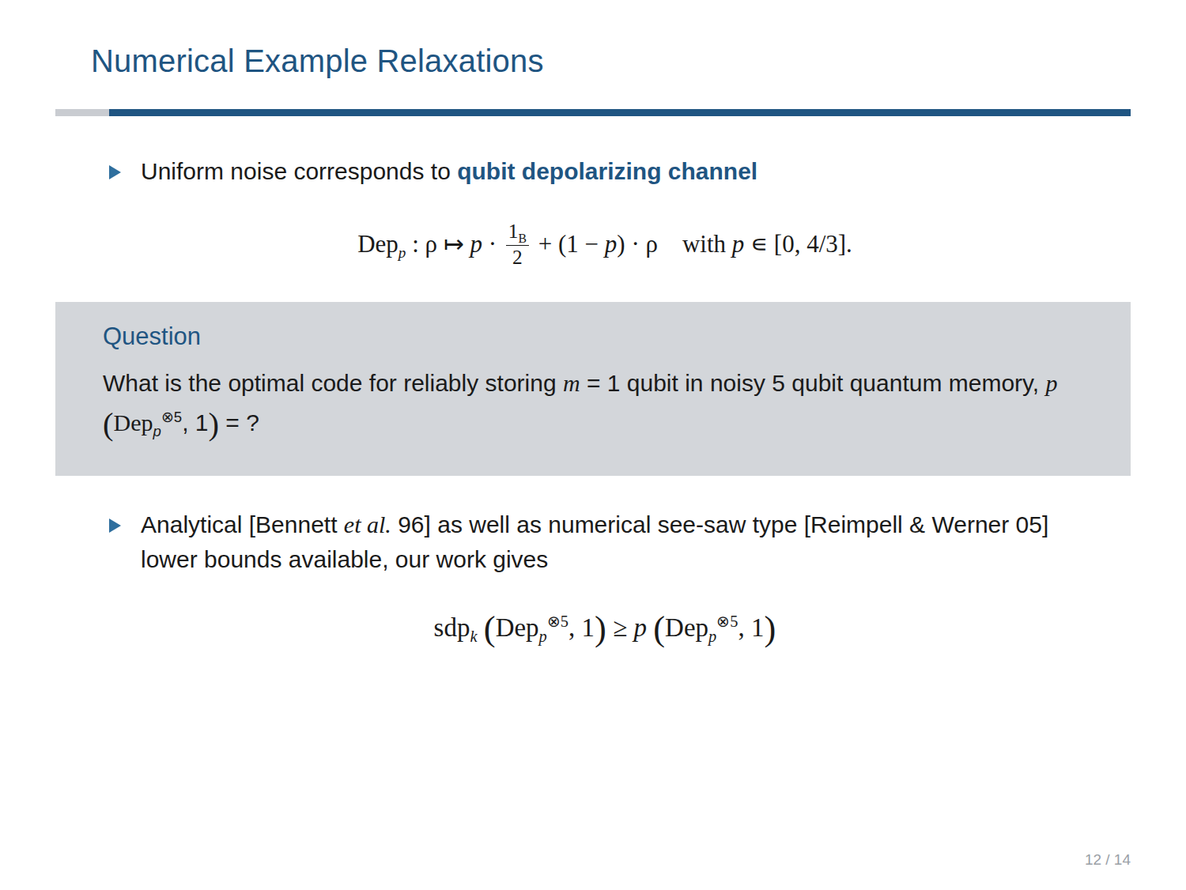Numerical Example Relaxations
Uniform noise corresponds to qubit depolarizing channel
Depp : ρ ↦ p · 1B 2 + (1 − p) · ρ with p ∊ [0, 4/3].
Question
What is the optimal code for reliably storing m = 1 qubit in noisy 5 qubit quantum memory, p (Depp⊗5, 1) = ?
Analytical [Bennett et al. 96] as well as numerical see-saw type [Reimpell & Werner 05] lower bounds available, our work gives
sdpk (Depp⊗5, 1) ≥ p (Depp⊗5, 1)
12 / 14